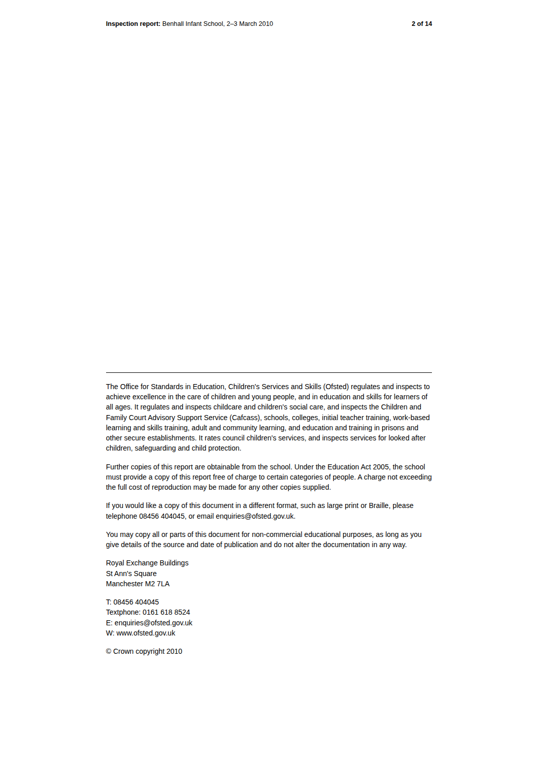Inspection report: Benhall Infant School, 2–3 March 2010
2 of 14
The Office for Standards in Education, Children's Services and Skills (Ofsted) regulates and inspects to achieve excellence in the care of children and young people, and in education and skills for learners of all ages. It regulates and inspects childcare and children's social care, and inspects the Children and Family Court Advisory Support Service (Cafcass), schools, colleges, initial teacher training, work-based learning and skills training, adult and community learning, and education and training in prisons and other secure establishments. It rates council children's services, and inspects services for looked after children, safeguarding and child protection.
Further copies of this report are obtainable from the school. Under the Education Act 2005, the school must provide a copy of this report free of charge to certain categories of people. A charge not exceeding the full cost of reproduction may be made for any other copies supplied.
If you would like a copy of this document in a different format, such as large print or Braille, please telephone 08456 404045, or email enquiries@ofsted.gov.uk.
You may copy all or parts of this document for non-commercial educational purposes, as long as you give details of the source and date of publication and do not alter the documentation in any way.
Royal Exchange Buildings
St Ann's Square
Manchester M2 7LA
T: 08456 404045
Textphone: 0161 618 8524
E: enquiries@ofsted.gov.uk
W: www.ofsted.gov.uk
© Crown copyright 2010